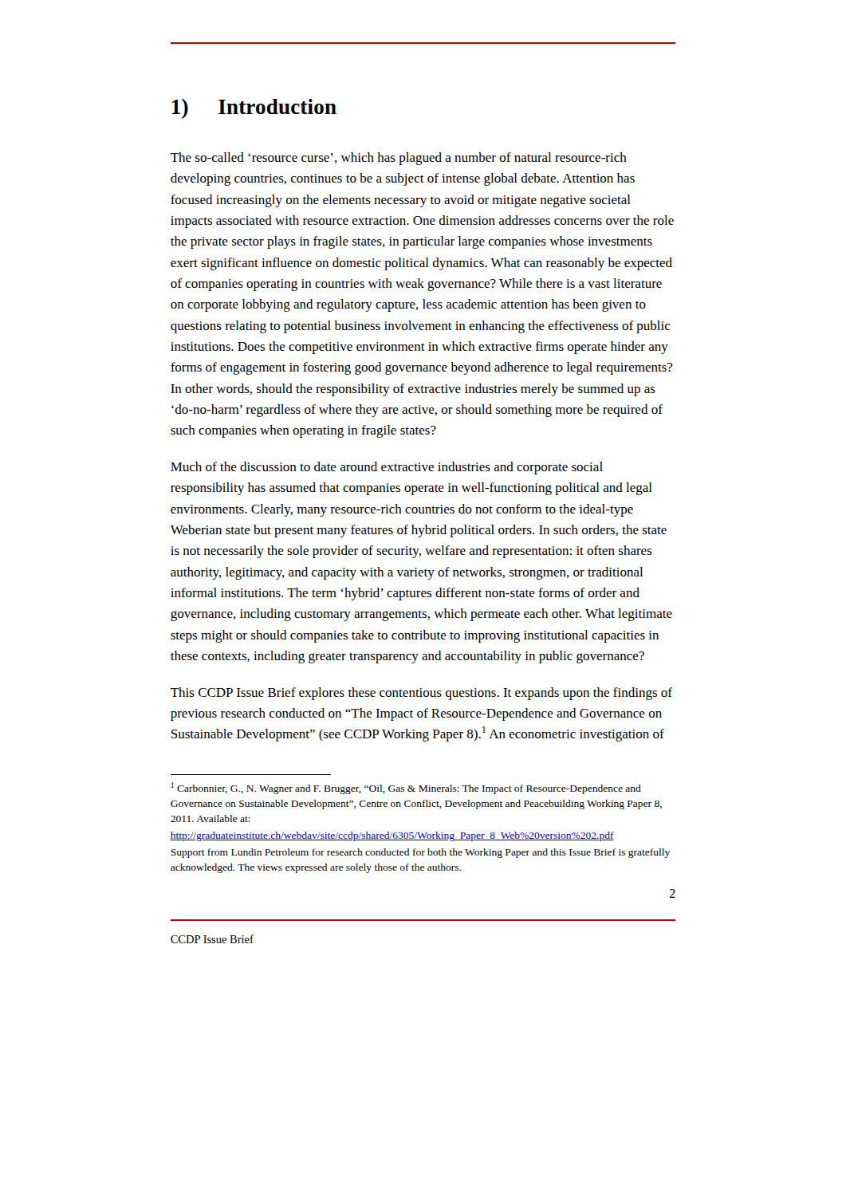1) Introduction
The so-called ‘resource curse’, which has plagued a number of natural resource-rich developing countries, continues to be a subject of intense global debate. Attention has focused increasingly on the elements necessary to avoid or mitigate negative societal impacts associated with resource extraction. One dimension addresses concerns over the role the private sector plays in fragile states, in particular large companies whose investments exert significant influence on domestic political dynamics. What can reasonably be expected of companies operating in countries with weak governance? While there is a vast literature on corporate lobbying and regulatory capture, less academic attention has been given to questions relating to potential business involvement in enhancing the effectiveness of public institutions. Does the competitive environment in which extractive firms operate hinder any forms of engagement in fostering good governance beyond adherence to legal requirements? In other words, should the responsibility of extractive industries merely be summed up as ‘do-no-harm’ regardless of where they are active, or should something more be required of such companies when operating in fragile states?
Much of the discussion to date around extractive industries and corporate social responsibility has assumed that companies operate in well-functioning political and legal environments. Clearly, many resource-rich countries do not conform to the ideal-type Weberian state but present many features of hybrid political orders. In such orders, the state is not necessarily the sole provider of security, welfare and representation: it often shares authority, legitimacy, and capacity with a variety of networks, strongmen, or traditional informal institutions. The term ‘hybrid’ captures different non-state forms of order and governance, including customary arrangements, which permeate each other. What legitimate steps might or should companies take to contribute to improving institutional capacities in these contexts, including greater transparency and accountability in public governance?
This CCDP Issue Brief explores these contentious questions. It expands upon the findings of previous research conducted on “The Impact of Resource-Dependence and Governance on Sustainable Development” (see CCDP Working Paper 8).1 An econometric investigation of
1 Carbonnier, G., N. Wagner and F. Brugger, “Oil, Gas & Minerals: The Impact of Resource-Dependence and Governance on Sustainable Development”, Centre on Conflict, Development and Peacebuilding Working Paper 8, 2011. Available at:
http://graduateinstitute.ch/webdav/site/ccdp/shared/6305/Working_Paper_8_Web%20version%202.pdf
Support from Lundin Petroleum for research conducted for both the Working Paper and this Issue Brief is gratefully acknowledged. The views expressed are solely those of the authors.
2
CCDP Issue Brief